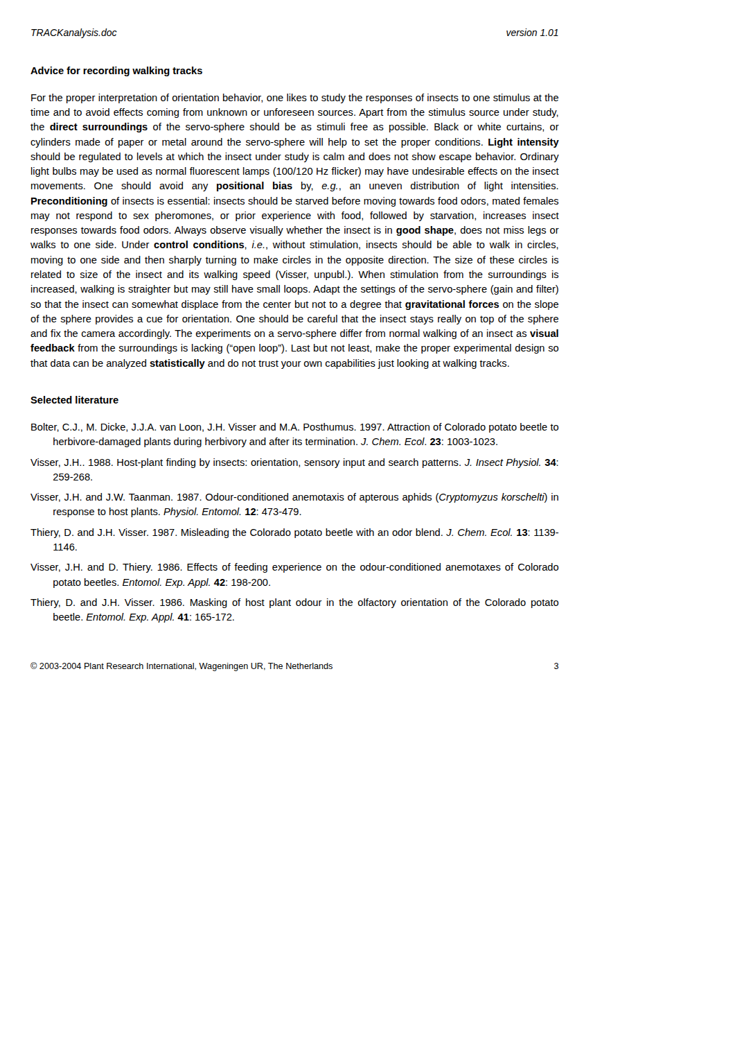TRACKanalysis.doc version 1.01
Advice for recording walking tracks
For the proper interpretation of orientation behavior, one likes to study the responses of insects to one stimulus at the time and to avoid effects coming from unknown or unforeseen sources. Apart from the stimulus source under study, the direct surroundings of the servo-sphere should be as stimuli free as possible. Black or white curtains, or cylinders made of paper or metal around the servo-sphere will help to set the proper conditions. Light intensity should be regulated to levels at which the insect under study is calm and does not show escape behavior. Ordinary light bulbs may be used as normal fluorescent lamps (100/120 Hz flicker) may have undesirable effects on the insect movements. One should avoid any positional bias by, e.g., an uneven distribution of light intensities. Preconditioning of insects is essential: insects should be starved before moving towards food odors, mated females may not respond to sex pheromones, or prior experience with food, followed by starvation, increases insect responses towards food odors. Always observe visually whether the insect is in good shape, does not miss legs or walks to one side. Under control conditions, i.e., without stimulation, insects should be able to walk in circles, moving to one side and then sharply turning to make circles in the opposite direction. The size of these circles is related to size of the insect and its walking speed (Visser, unpubl.). When stimulation from the surroundings is increased, walking is straighter but may still have small loops. Adapt the settings of the servo-sphere (gain and filter) so that the insect can somewhat displace from the center but not to a degree that gravitational forces on the slope of the sphere provides a cue for orientation. One should be careful that the insect stays really on top of the sphere and fix the camera accordingly. The experiments on a servo-sphere differ from normal walking of an insect as visual feedback from the surroundings is lacking (“open loop”). Last but not least, make the proper experimental design so that data can be analyzed statistically and do not trust your own capabilities just looking at walking tracks.
Selected literature
Bolter, C.J., M. Dicke, J.J.A. van Loon, J.H. Visser and M.A. Posthumus. 1997. Attraction of Colorado potato beetle to herbivore-damaged plants during herbivory and after its termination. J. Chem. Ecol. 23: 1003-1023.
Visser, J.H.. 1988. Host-plant finding by insects: orientation, sensory input and search patterns. J. Insect Physiol. 34: 259-268.
Visser, J.H. and J.W. Taanman. 1987. Odour-conditioned anemotaxis of apterous aphids (Cryptomyzus korschelti) in response to host plants. Physiol. Entomol. 12: 473-479.
Thiery, D. and J.H. Visser. 1987. Misleading the Colorado potato beetle with an odor blend. J. Chem. Ecol. 13: 1139-1146.
Visser, J.H. and D. Thiery. 1986. Effects of feeding experience on the odour-conditioned anemotaxes of Colorado potato beetles. Entomol. Exp. Appl. 42: 198-200.
Thiery, D. and J.H. Visser. 1986. Masking of host plant odour in the olfactory orientation of the Colorado potato beetle. Entomol. Exp. Appl. 41: 165-172.
© 2003-2004 Plant Research International, Wageningen UR, The Netherlands 3